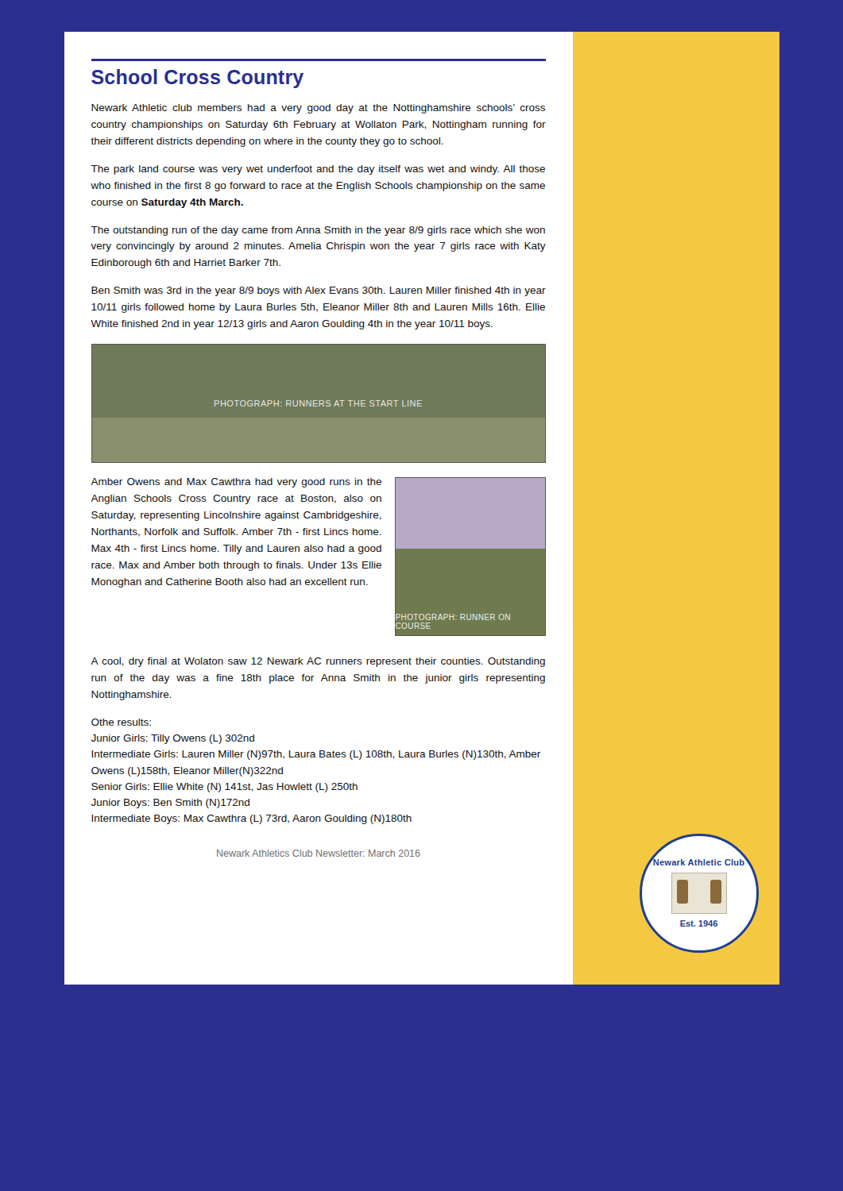School Cross Country
Newark Athletic club members had a very good day at the Nottinghamshire schools’ cross country championships on Saturday 6th February at Wollaton Park, Nottingham running for their different districts depending on where in the county they go to school.
The park land course was very wet underfoot and the day itself was wet and windy. All those who finished in the first 8 go forward to race at the English Schools championship on the same course on Saturday 4th March.
The outstanding run of the day came from Anna Smith in the year 8/9 girls race which she won very convincingly by around 2 minutes. Amelia Chrispin won the year 7 girls race with Katy Edinborough 6th and Harriet Barker 7th.
Ben Smith was 3rd in the year 8/9 boys with Alex Evans 30th. Lauren Miller finished 4th in year 10/11 girls followed home by Laura Burles 5th, Eleanor Miller 8th and Lauren Mills 16th. Ellie White finished 2nd in year 12/13 girls and Aaron Goulding 4th in the year 10/11 boys.
Photograph: runners at the start line
Photograph: runner on course
Amber Owens and Max Cawthra had very good runs in the Anglian Schools Cross Country race at Boston, also on Saturday, representing Lincolnshire against Cambridgeshire, Northants, Norfolk and Suffolk. Amber 7th - first Lincs home. Max 4th - first Lincs home. Tilly and Lauren also had a good race. Max and Amber both through to finals. Under 13s Ellie Monoghan and Catherine Booth also had an excellent run.
A cool, dry final at Wolaton saw 12 Newark AC runners represent their counties. Outstanding run of the day was a fine 18th place for Anna Smith in the junior girls representing Nottinghamshire.
Othe results:
Junior Girls: Tilly Owens (L) 302nd
Intermediate Girls: Lauren Miller (N)97th, Laura Bates (L) 108th, Laura Burles (N)130th, Amber Owens (L)158th, Eleanor Miller(N)322nd
Senior Girls: Ellie White (N) 141st, Jas Howlett (L) 250th
Junior Boys: Ben Smith (N)172nd
Intermediate Boys: Max Cawthra (L) 73rd, Aaron Goulding (N)180th
Newark Athletics Club Newsletter: March 2016
Newark Athletic Club
Est. 1946